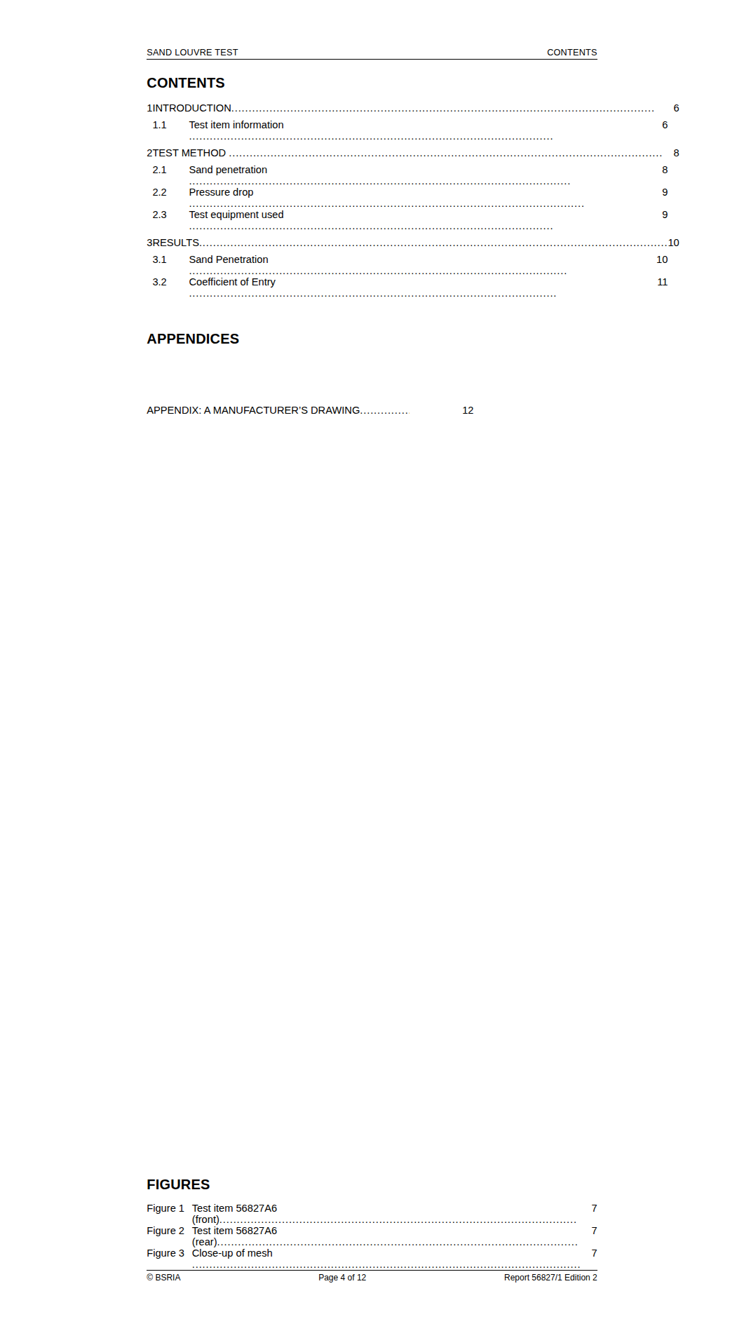Sand Louvre Test
Contents
CONTENTS
| 1 | INTRODUCTION .......................................................................................................................... | 6 |
| | / 1.1 / Test item information ......................................................................................................... / 6 / | |
| 2 | TEST METHOD ............................................................................................................................. | 8 |
| | / 2.1 / Sand penetration .............................................................................................................. / 8 / / 2.2 / Pressure drop .................................................................................................................. / 9 / / 2.3 / Test equipment used ......................................................................................................... / 9 / | |
| 3 | RESULTS ....................................................................................................................................... | 10 |
| | / 3.1 / Sand Penetration ............................................................................................................. / 10 / / 3.2 / Coefficient of Entry .......................................................................................................... / 11 / | |
APPENDICES
APPENDIX: A MANUFACTURER’S DRAWING .............................................................................. 12
FIGURES
| Figure 1 | Test item 56827A6 (front) ....................................................................................................... | 7 |
| Figure 2 | Test item 56827A6 (rear) ........................................................................................................ | 7 |
| Figure 3 | Close-up of mesh ................................................................................................................ | 7 |
© BSRIA
Page 4 of 12
Report 56827/1 Edition 2